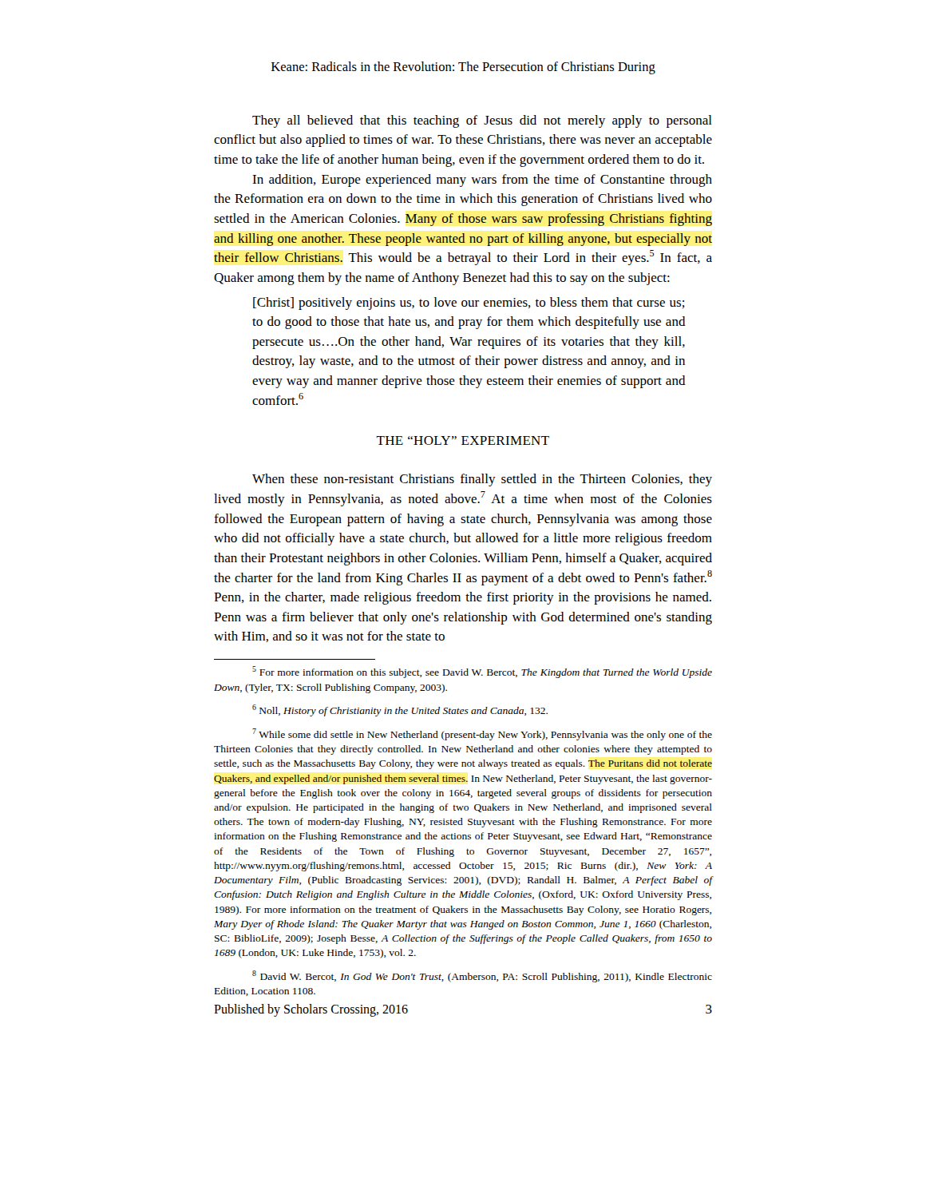Keane: Radicals in the Revolution: The Persecution of Christians During
They all believed that this teaching of Jesus did not merely apply to personal conflict but also applied to times of war. To these Christians, there was never an acceptable time to take the life of another human being, even if the government ordered them to do it.
In addition, Europe experienced many wars from the time of Constantine through the Reformation era on down to the time in which this generation of Christians lived who settled in the American Colonies. Many of those wars saw professing Christians fighting and killing one another. These people wanted no part of killing anyone, but especially not their fellow Christians. This would be a betrayal to their Lord in their eyes.5 In fact, a Quaker among them by the name of Anthony Benezet had this to say on the subject:
[Christ] positively enjoins us, to love our enemies, to bless them that curse us; to do good to those that hate us, and pray for them which despitefully use and persecute us….On the other hand, War requires of its votaries that they kill, destroy, lay waste, and to the utmost of their power distress and annoy, and in every way and manner deprive those they esteem their enemies of support and comfort.6
THE “HOLY” EXPERIMENT
When these non-resistant Christians finally settled in the Thirteen Colonies, they lived mostly in Pennsylvania, as noted above.7 At a time when most of the Colonies followed the European pattern of having a state church, Pennsylvania was among those who did not officially have a state church, but allowed for a little more religious freedom than their Protestant neighbors in other Colonies. William Penn, himself a Quaker, acquired the charter for the land from King Charles II as payment of a debt owed to Penn's father.8 Penn, in the charter, made religious freedom the first priority in the provisions he named. Penn was a firm believer that only one's relationship with God determined one's standing with Him, and so it was not for the state to
5 For more information on this subject, see David W. Bercot, The Kingdom that Turned the World Upside Down, (Tyler, TX: Scroll Publishing Company, 2003).
6 Noll, History of Christianity in the United States and Canada, 132.
7 While some did settle in New Netherland (present-day New York), Pennsylvania was the only one of the Thirteen Colonies that they directly controlled. In New Netherland and other colonies where they attempted to settle, such as the Massachusetts Bay Colony, they were not always treated as equals. The Puritans did not tolerate Quakers, and expelled and/or punished them several times. In New Netherland, Peter Stuyvesant, the last governor-general before the English took over the colony in 1664, targeted several groups of dissidents for persecution and/or expulsion. He participated in the hanging of two Quakers in New Netherland, and imprisoned several others. The town of modern-day Flushing, NY, resisted Stuyvesant with the Flushing Remonstrance. For more information on the Flushing Remonstrance and the actions of Peter Stuyvesant, see Edward Hart, “Remonstrance of the Residents of the Town of Flushing to Governor Stuyvesant, December 27, 1657”, http://www.nyym.org/flushing/remons.html, accessed October 15, 2015; Ric Burns (dir.), New York: A Documentary Film, (Public Broadcasting Services: 2001), (DVD); Randall H. Balmer, A Perfect Babel of Confusion: Dutch Religion and English Culture in the Middle Colonies, (Oxford, UK: Oxford University Press, 1989). For more information on the treatment of Quakers in the Massachusetts Bay Colony, see Horatio Rogers, Mary Dyer of Rhode Island: The Quaker Martyr that was Hanged on Boston Common, June 1, 1660 (Charleston, SC: BiblioLife, 2009); Joseph Besse, A Collection of the Sufferings of the People Called Quakers, from 1650 to 1689 (London, UK: Luke Hinde, 1753), vol. 2.
8 David W. Bercot, In God We Don't Trust, (Amberson, PA: Scroll Publishing, 2011), Kindle Electronic Edition, Location 1108.
Published by Scholars Crossing, 2016 3